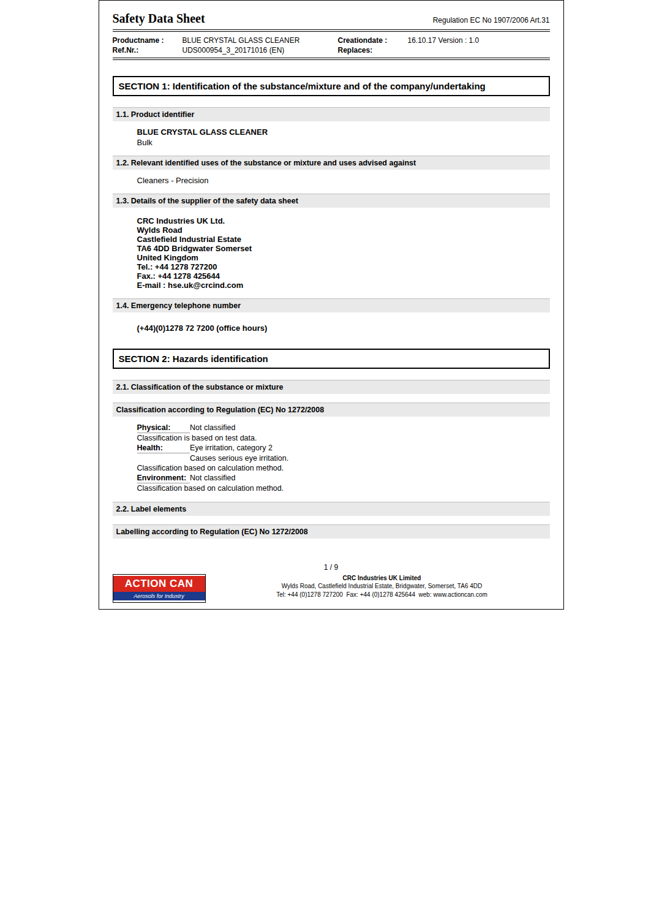Safety Data Sheet
Regulation EC No 1907/2006 Art.31
| Productname : | BLUE CRYSTAL GLASS CLEANER | Creationdate : | 16.10.17 Version : 1.0 |
| Ref.Nr.: | UDS000954_3_20171016 (EN) | Replaces: | |
SECTION 1: Identification of the substance/mixture and of the company/undertaking
1.1. Product identifier
BLUE CRYSTAL GLASS CLEANER
Bulk
1.2. Relevant identified uses of the substance or mixture and uses advised against
Cleaners - Precision
1.3. Details of the supplier of the safety data sheet
CRC Industries UK Ltd.
Wylds Road
Castlefield Industrial Estate
TA6 4DD Bridgwater Somerset
United Kingdom
Tel.: +44 1278 727200
Fax.: +44 1278 425644
E-mail : hse.uk@crcind.com
1.4. Emergency telephone number
(+44)(0)1278 72 7200 (office hours)
SECTION 2: Hazards identification
2.1. Classification of the substance or mixture
Classification according to Regulation (EC) No 1272/2008
| Physical: | Not classified |
| Classification is based on test data. |
| Health: | Eye irritation, category 2 |
| | Causes serious eye irritation. |
| Classification based on calculation method. |
| Environment: | Not classified |
| Classification based on calculation method. |
2.2. Label elements
Labelling according to Regulation (EC) No 1272/2008
1 / 9
ACTION CAN
Aerosols for Industry
CRC Industries UK Limited
Wylds Road, Castlefield Industrial Estate, Bridgwater, Somerset, TA6 4DD
Tel: +44 (0)1278 727200 Fax: +44 (0)1278 425644 web: www.actioncan.com